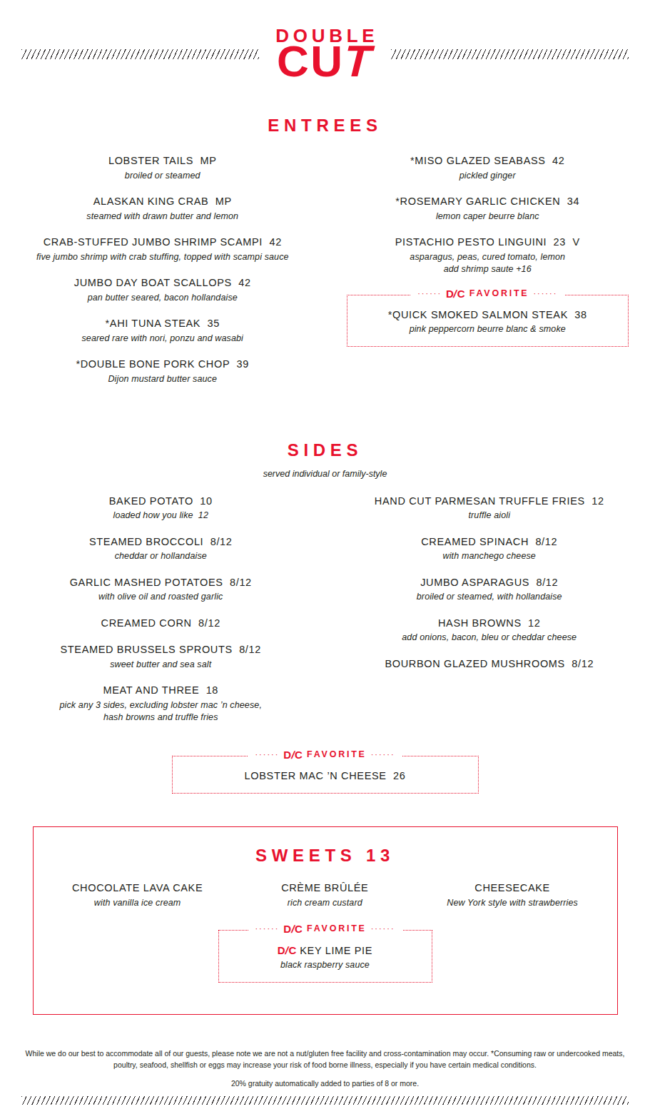DOUBLE CUT
Entrees
Lobster Tails MP
broiled or steamed
Alaskan King Crab MP
steamed with drawn butter and lemon
Crab-Stuffed Jumbo Shrimp Scampi 42
five jumbo shrimp with crab stuffing, topped with scampi sauce
Jumbo Day Boat Scallops 42
pan butter seared, bacon hollandaise
*Ahi Tuna Steak 35
seared rare with nori, ponzu and wasabi
*Double Bone Pork Chop 39
Dijon mustard butter sauce
*Miso Glazed Seabass 42
pickled ginger
*Rosemary Garlic Chicken 34
lemon caper beurre blanc
Pistachio Pesto Linguini 23 V
asparagus, peas, cured tomato, lemon
add shrimp saute +16
······ D/C Favorite ······
*Quick Smoked Salmon Steak 38
pink peppercorn beurre blanc & smoke
Sides
served individual or family-style
Baked Potato 10
loaded how you like 12
Steamed Broccoli 8/12
cheddar or hollandaise
Garlic Mashed Potatoes 8/12
with olive oil and roasted garlic
Creamed Corn 8/12
Steamed Brussels Sprouts 8/12
sweet butter and sea salt
Meat and Three 18
pick any 3 sides, excluding lobster mac ’n cheese,
hash browns and truffle fries
Hand Cut Parmesan Truffle Fries 12
truffle aioli
Creamed Spinach 8/12
with manchego cheese
Jumbo Asparagus 8/12
broiled or steamed, with hollandaise
Hash Browns 12
add onions, bacon, bleu or cheddar cheese
Bourbon Glazed Mushrooms 8/12
······ D/C Favorite ······
Lobster Mac ’n Cheese 26
Sweets 13
Chocolate Lava Cake
with vanilla ice cream
Crème Brûlée
rich cream custard
Cheesecake
New York style with strawberries
······ D/C Favorite ······
D/C Key Lime Pie
black raspberry sauce
While we do our best to accommodate all of our guests, please note we are not a nut/gluten free facility and cross-contamination may occur. *Consuming raw or undercooked meats, poultry, seafood, shellfish or eggs may increase your risk of food borne illness, especially if you have certain medical conditions.
20% gratuity automatically added to parties of 8 or more.